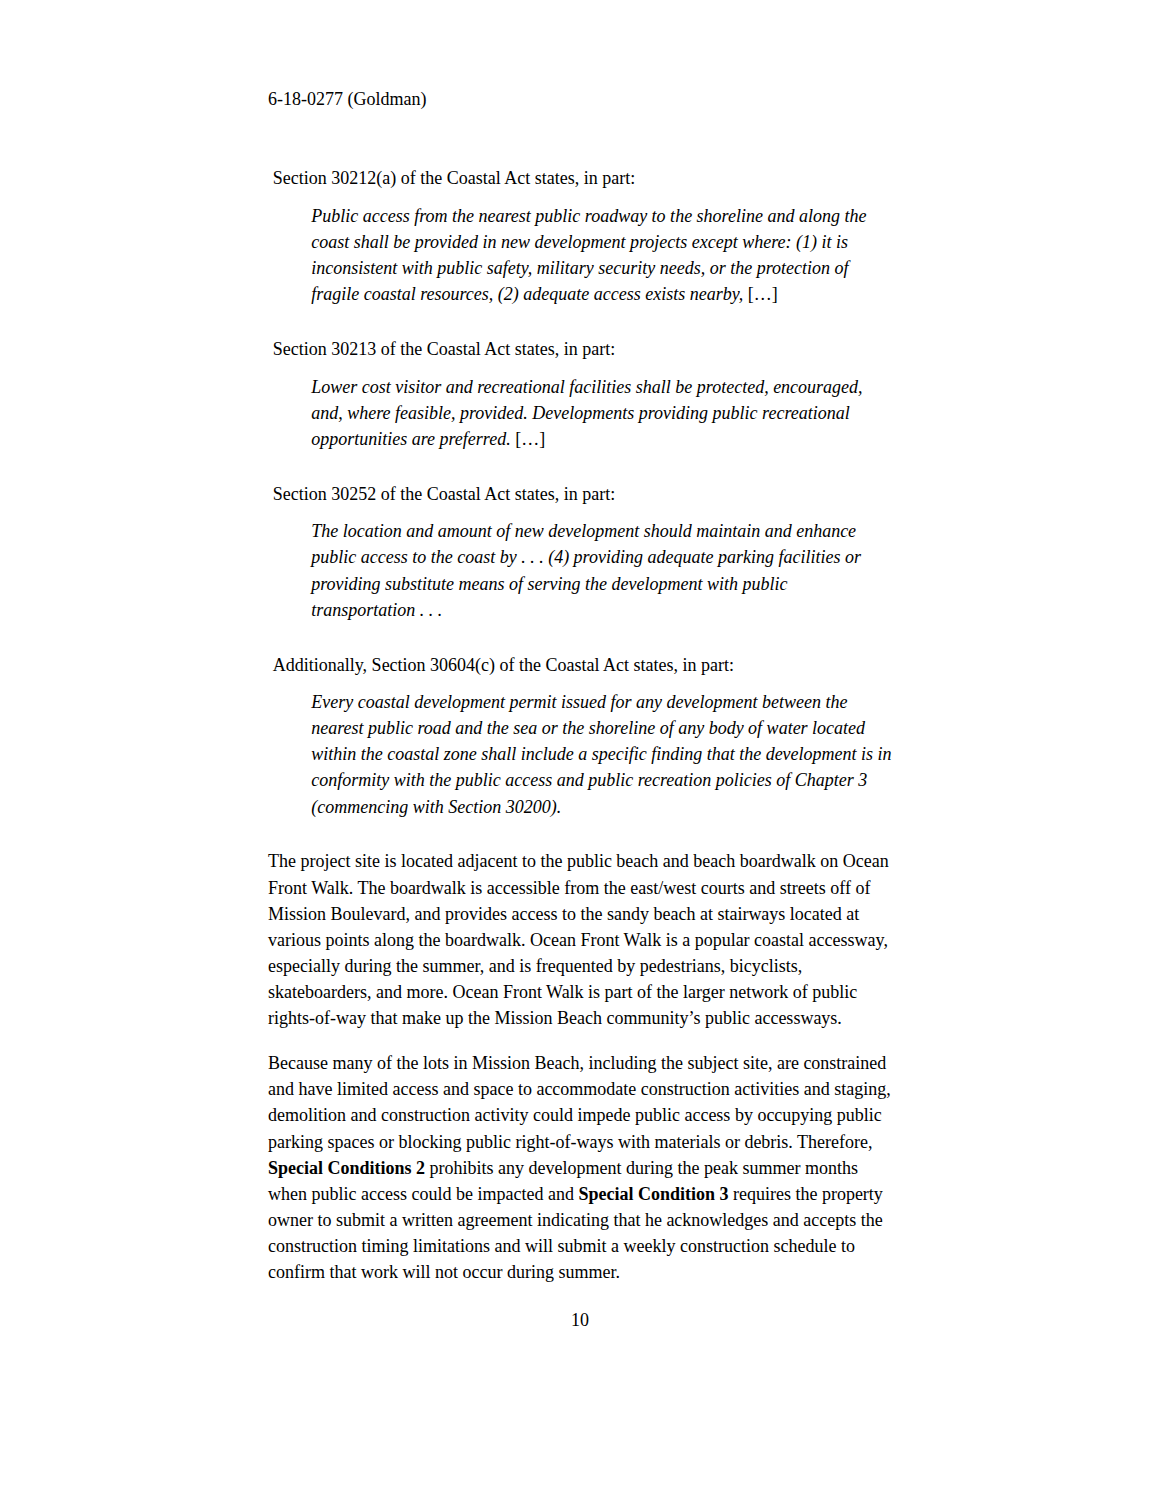6-18-0277 (Goldman)
Section 30212(a) of the Coastal Act states, in part:
Public access from the nearest public roadway to the shoreline and along the coast shall be provided in new development projects except where: (1) it is inconsistent with public safety, military security needs, or the protection of fragile coastal resources, (2) adequate access exists nearby, […]
Section 30213 of the Coastal Act states, in part:
Lower cost visitor and recreational facilities shall be protected, encouraged, and, where feasible, provided. Developments providing public recreational opportunities are preferred. […]
Section 30252 of the Coastal Act states, in part:
The location and amount of new development should maintain and enhance public access to the coast by . . . (4) providing adequate parking facilities or providing substitute means of serving the development with public transportation . . .
Additionally, Section 30604(c) of the Coastal Act states, in part:
Every coastal development permit issued for any development between the nearest public road and the sea or the shoreline of any body of water located within the coastal zone shall include a specific finding that the development is in conformity with the public access and public recreation policies of Chapter 3 (commencing with Section 30200).
The project site is located adjacent to the public beach and beach boardwalk on Ocean Front Walk. The boardwalk is accessible from the east/west courts and streets off of Mission Boulevard, and provides access to the sandy beach at stairways located at various points along the boardwalk. Ocean Front Walk is a popular coastal accessway, especially during the summer, and is frequented by pedestrians, bicyclists, skateboarders, and more. Ocean Front Walk is part of the larger network of public rights-of-way that make up the Mission Beach community’s public accessways.
Because many of the lots in Mission Beach, including the subject site, are constrained and have limited access and space to accommodate construction activities and staging, demolition and construction activity could impede public access by occupying public parking spaces or blocking public right-of-ways with materials or debris. Therefore, Special Conditions 2 prohibits any development during the peak summer months when public access could be impacted and Special Condition 3 requires the property owner to submit a written agreement indicating that he acknowledges and accepts the construction timing limitations and will submit a weekly construction schedule to confirm that work will not occur during summer.
10